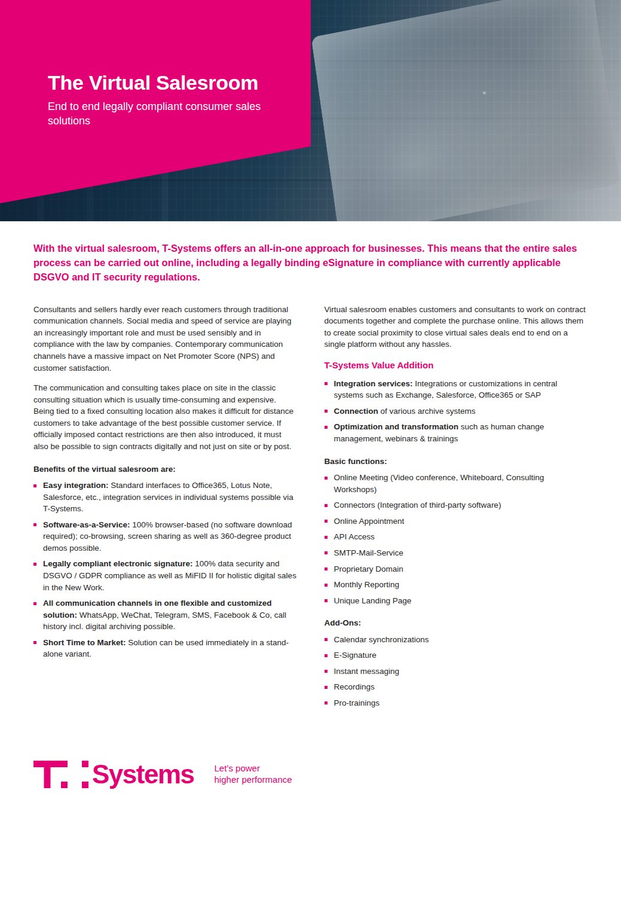The Virtual Salesroom
End to end legally compliant consumer sales solutions
With the virtual salesroom, T-Systems offers an all-in-one approach for businesses. This means that the entire sales process can be carried out online, including a legally binding eSignature in compliance with currently applicable DSGVO and IT security regulations.
Consultants and sellers hardly ever reach customers through traditional communication channels. Social media and speed of service are playing an increasingly important role and must be used sensibly and in compliance with the law by companies. Contemporary communication channels have a massive impact on Net Promoter Score (NPS) and customer satisfaction.
The communication and consulting takes place on site in the classic consulting situation which is usually time-consuming and expensive. Being tied to a fixed consulting location also makes it difficult for distance customers to take advantage of the best possible customer service. If officially imposed contact restrictions are then also introduced, it must also be possible to sign contracts digitally and not just on site or by post.
Benefits of the virtual salesroom are:
Easy integration: Standard interfaces to Office365, Lotus Note, Salesforce, etc., integration services in individual systems possible via T-Systems.
Software-as-a-Service: 100% browser-based (no software download required); co-browsing, screen sharing as well as 360-degree product demos possible.
Legally compliant electronic signature: 100% data security and DSGVO / GDPR compliance as well as MiFID II for holistic digital sales in the New Work.
All communication channels in one flexible and customized solution: WhatsApp, WeChat, Telegram, SMS, Facebook & Co, call history incl. digital archiving possible.
Short Time to Market: Solution can be used immediately in a stand-alone variant.
Virtual salesroom enables customers and consultants to work on contract documents together and complete the purchase online. This allows them to create social proximity to close virtual sales deals end to end on a single platform without any hassles.
T-Systems Value Addition
Integration services: Integrations or customizations in central systems such as Exchange, Salesforce, Office365 or SAP
Connection of various archive systems
Optimization and transformation such as human change management, webinars & trainings
Basic functions:
Online Meeting (Video conference, Whiteboard, Consulting Workshops)
Connectors (Integration of third-party software)
Online Appointment
API Access
SMTP-Mail-Service
Proprietary Domain
Monthly Reporting
Unique Landing Page
Add-Ons:
Calendar synchronizations
E-Signature
Instant messaging
Recordings
Pro-trainings
Systems
Let’s power
higher performance